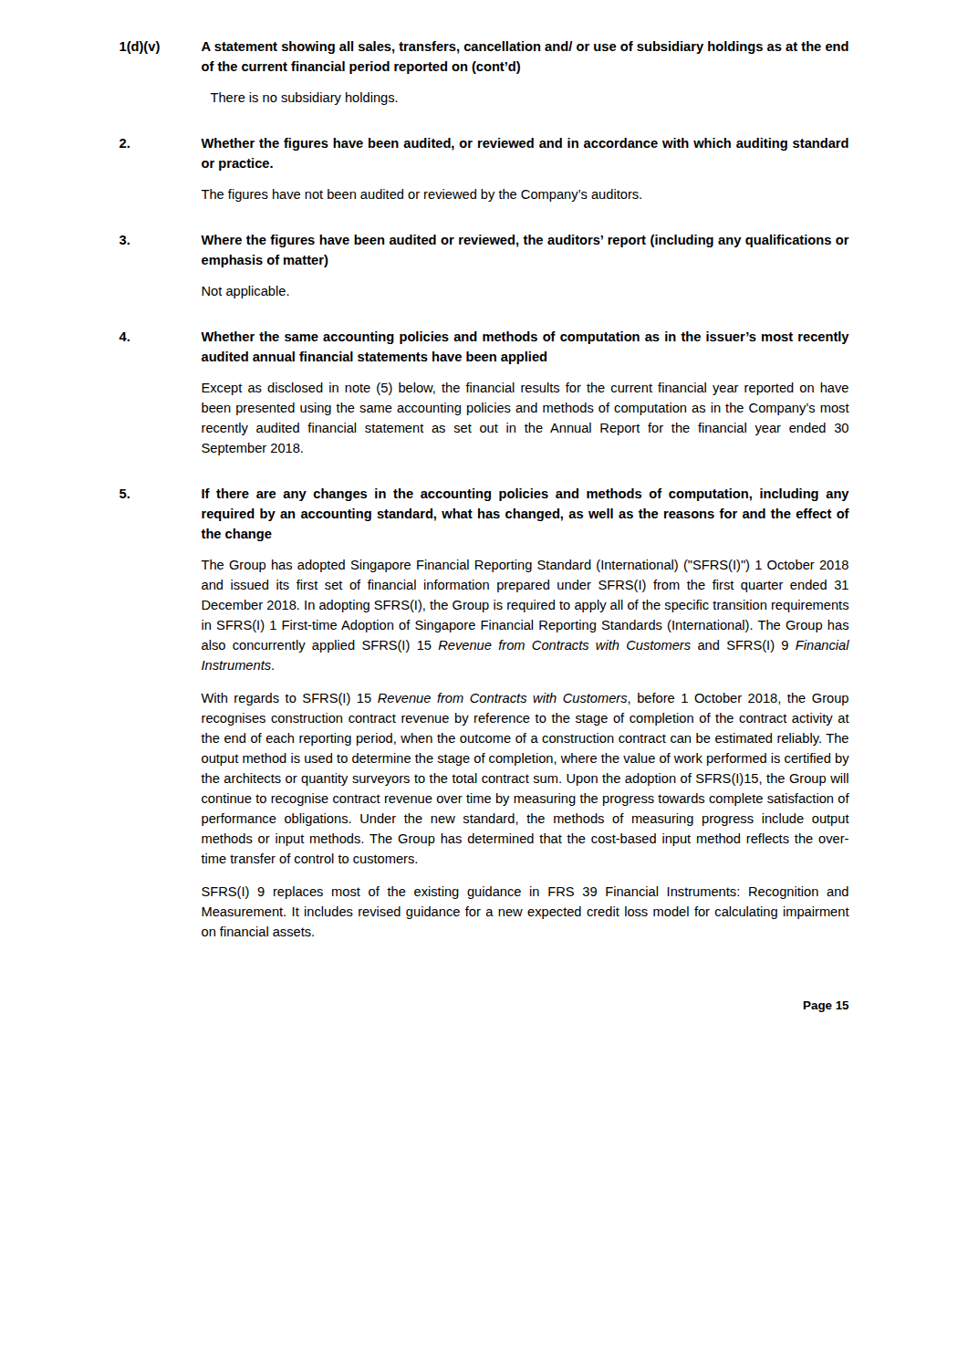1(d)(v)
A statement showing all sales, transfers, cancellation and/ or use of subsidiary holdings as at the end of the current financial period reported on (cont’d)
There is no subsidiary holdings.
2.
Whether the figures have been audited, or reviewed and in accordance with which auditing standard or practice.
The figures have not been audited or reviewed by the Company’s auditors.
3.
Where the figures have been audited or reviewed, the auditors’ report (including any qualifications or emphasis of matter)
Not applicable.
4.
Whether the same accounting policies and methods of computation as in the issuer’s most recently audited annual financial statements have been applied
Except as disclosed in note (5) below, the financial results for the current financial year reported on have been presented using the same accounting policies and methods of computation as in the Company’s most recently audited financial statement as set out in the Annual Report for the financial year ended 30 September 2018.
5.
If there are any changes in the accounting policies and methods of computation, including any required by an accounting standard, what has changed, as well as the reasons for and the effect of the change
The Group has adopted Singapore Financial Reporting Standard (International) ("SFRS(I)") 1 October 2018 and issued its first set of financial information prepared under SFRS(I) from the first quarter ended 31 December 2018. In adopting SFRS(I), the Group is required to apply all of the specific transition requirements in SFRS(I) 1 First-time Adoption of Singapore Financial Reporting Standards (International). The Group has also concurrently applied SFRS(I) 15 Revenue from Contracts with Customers and SFRS(I) 9 Financial Instruments.
With regards to SFRS(I) 15 Revenue from Contracts with Customers, before 1 October 2018, the Group recognises construction contract revenue by reference to the stage of completion of the contract activity at the end of each reporting period, when the outcome of a construction contract can be estimated reliably. The output method is used to determine the stage of completion, where the value of work performed is certified by the architects or quantity surveyors to the total contract sum. Upon the adoption of SFRS(I)15, the Group will continue to recognise contract revenue over time by measuring the progress towards complete satisfaction of performance obligations. Under the new standard, the methods of measuring progress include output methods or input methods. The Group has determined that the cost-based input method reflects the over-time transfer of control to customers.
SFRS(I) 9 replaces most of the existing guidance in FRS 39 Financial Instruments: Recognition and Measurement. It includes revised guidance for a new expected credit loss model for calculating impairment on financial assets.
Page 15